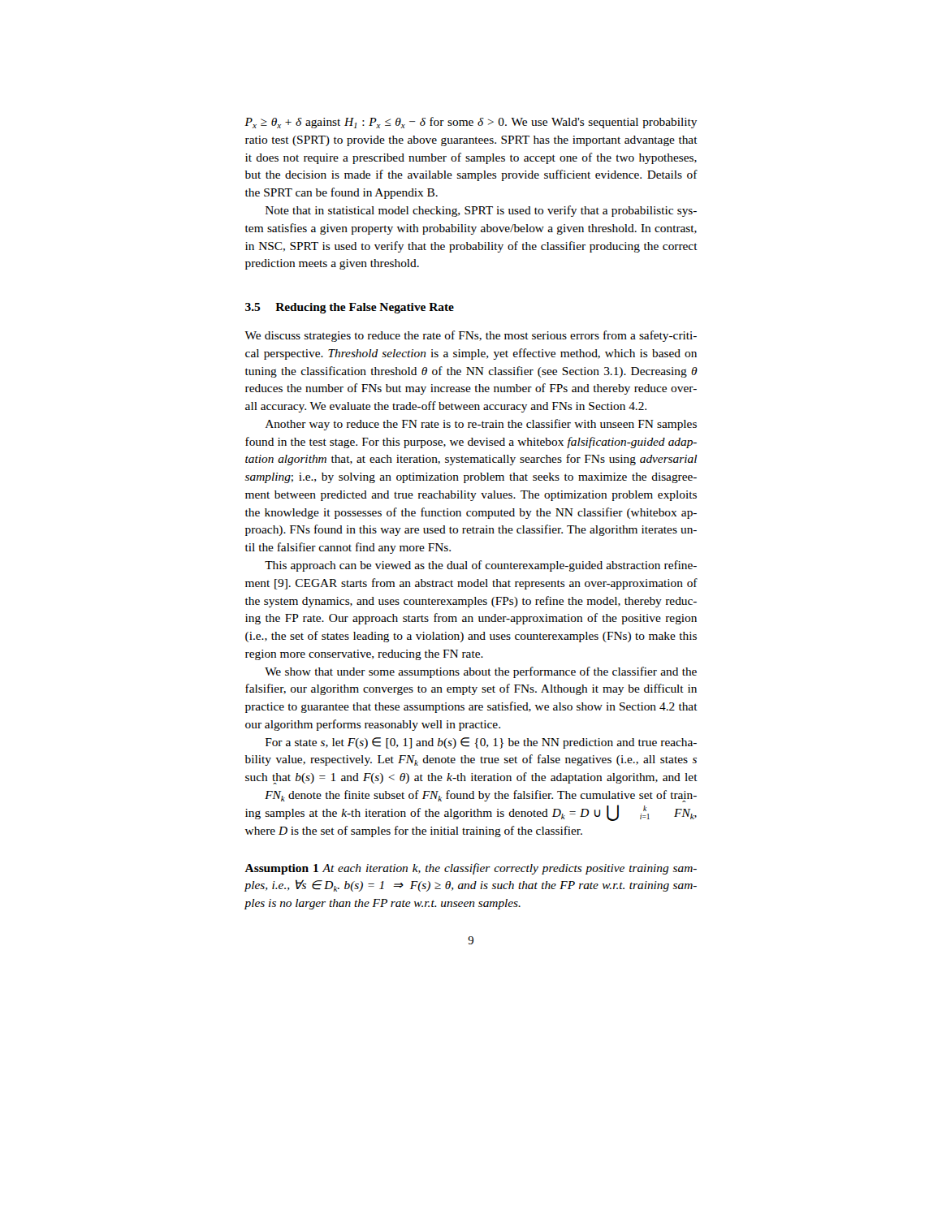Px ≥ θx + δ against H1 : Px ≤ θx − δ for some δ > 0. We use Wald's sequential probability ratio test (SPRT) to provide the above guarantees. SPRT has the important advantage that it does not require a prescribed number of samples to accept one of the two hypotheses, but the decision is made if the available samples provide sufficient evidence. Details of the SPRT can be found in Appendix B.
Note that in statistical model checking, SPRT is used to verify that a probabilistic system satisfies a given property with probability above/below a given threshold. In contrast, in NSC, SPRT is used to verify that the probability of the classifier producing the correct prediction meets a given threshold.
3.5 Reducing the False Negative Rate
We discuss strategies to reduce the rate of FNs, the most serious errors from a safety-critical perspective. Threshold selection is a simple, yet effective method, which is based on tuning the classification threshold θ of the NN classifier (see Section 3.1). Decreasing θ reduces the number of FNs but may increase the number of FPs and thereby reduce overall accuracy. We evaluate the trade-off between accuracy and FNs in Section 4.2.
Another way to reduce the FN rate is to re-train the classifier with unseen FN samples found in the test stage. For this purpose, we devised a whitebox falsification-guided adaptation algorithm that, at each iteration, systematically searches for FNs using adversarial sampling; i.e., by solving an optimization problem that seeks to maximize the disagreement between predicted and true reachability values. The optimization problem exploits the knowledge it possesses of the function computed by the NN classifier (whitebox approach). FNs found in this way are used to retrain the classifier. The algorithm iterates until the falsifier cannot find any more FNs.
This approach can be viewed as the dual of counterexample-guided abstraction refinement [9]. CEGAR starts from an abstract model that represents an over-approximation of the system dynamics, and uses counterexamples (FPs) to refine the model, thereby reducing the FP rate. Our approach starts from an under-approximation of the positive region (i.e., the set of states leading to a violation) and uses counterexamples (FNs) to make this region more conservative, reducing the FN rate.
We show that under some assumptions about the performance of the classifier and the falsifier, our algorithm converges to an empty set of FNs. Although it may be difficult in practice to guarantee that these assumptions are satisfied, we also show in Section 4.2 that our algorithm performs reasonably well in practice.
For a state s, let F(s) ∈ [0, 1] and b(s) ∈ {0, 1} be the NN prediction and true reachability value, respectively. Let FNk denote the true set of false negatives (i.e., all states s such that b(s) = 1 and F(s) < θ) at the k-th iteration of the adaptation algorithm, and let ̂FNk denote the finite subset of FNk found by the falsifier. The cumulative set of training samples at the k-th iteration of the algorithm is denoted Dk = D ∪ ⋃ki=1 ̂FNk, where D is the set of samples for the initial training of the classifier.
Assumption 1 At each iteration k, the classifier correctly predicts positive training samples, i.e., ∀s ∈ Dk. b(s) = 1 ⇒ F(s) ≥ θ, and is such that the FP rate w.r.t. training samples is no larger than the FP rate w.r.t. unseen samples.
9